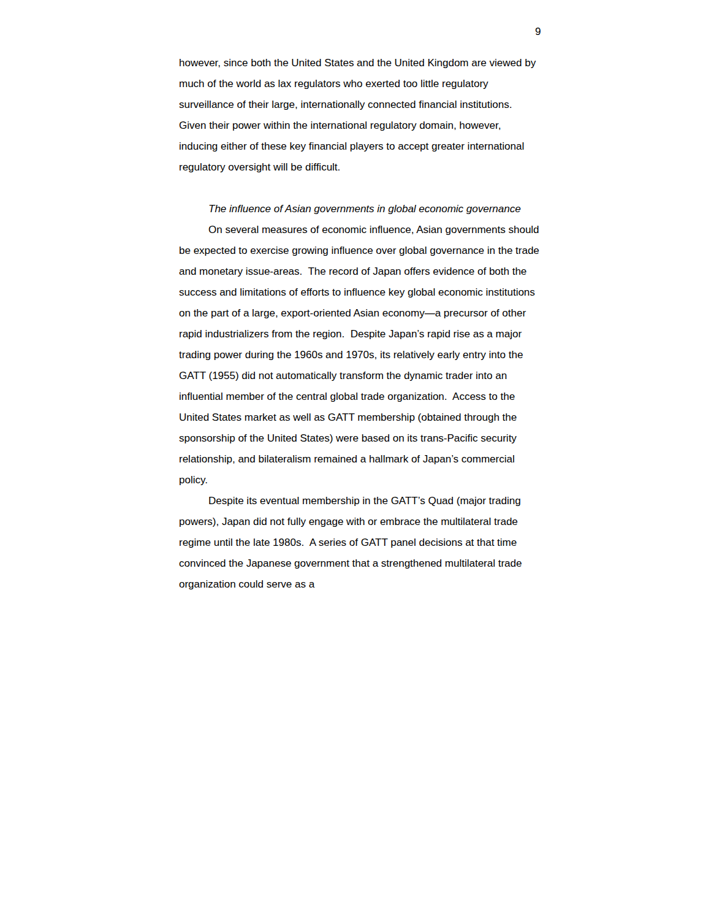9
however, since both the United States and the United Kingdom are viewed by much of the world as lax regulators who exerted too little regulatory surveillance of their large, internationally connected financial institutions. Given their power within the international regulatory domain, however, inducing either of these key financial players to accept greater international regulatory oversight will be difficult.
The influence of Asian governments in global economic governance
On several measures of economic influence, Asian governments should be expected to exercise growing influence over global governance in the trade and monetary issue-areas. The record of Japan offers evidence of both the success and limitations of efforts to influence key global economic institutions on the part of a large, export-oriented Asian economy—a precursor of other rapid industrializers from the region. Despite Japan’s rapid rise as a major trading power during the 1960s and 1970s, its relatively early entry into the GATT (1955) did not automatically transform the dynamic trader into an influential member of the central global trade organization. Access to the United States market as well as GATT membership (obtained through the sponsorship of the United States) were based on its trans-Pacific security relationship, and bilateralism remained a hallmark of Japan’s commercial policy.
Despite its eventual membership in the GATT’s Quad (major trading powers), Japan did not fully engage with or embrace the multilateral trade regime until the late 1980s. A series of GATT panel decisions at that time convinced the Japanese government that a strengthened multilateral trade organization could serve as a